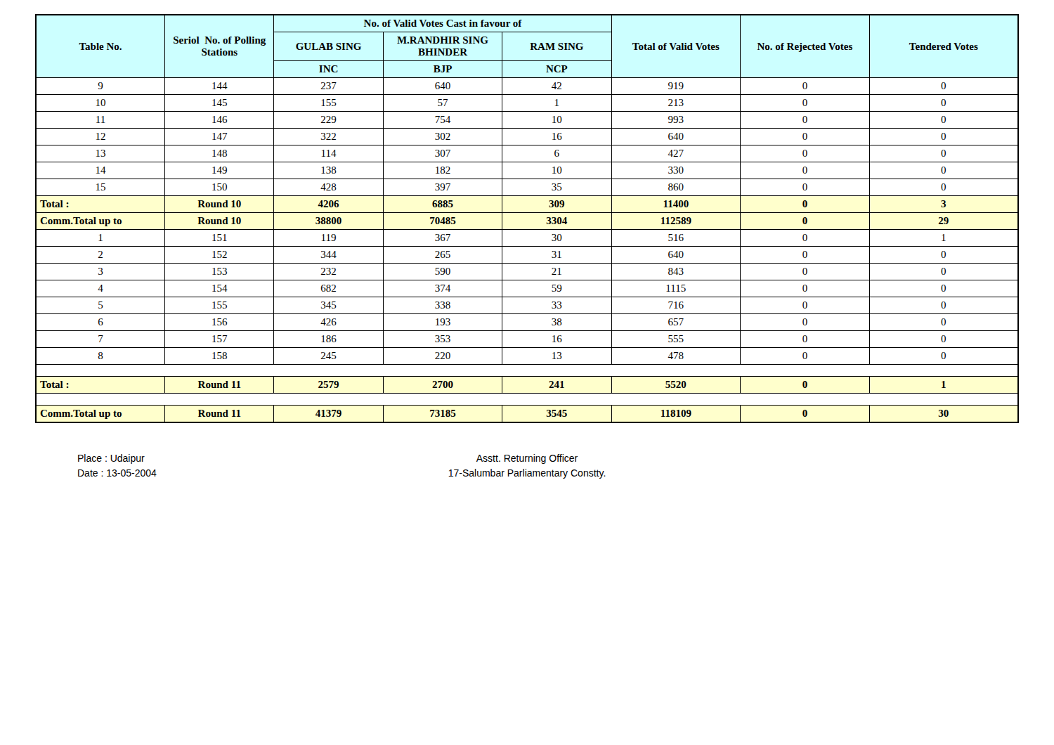| Table No. | Seriol No. of Polling Stations | No. of Valid Votes Cast in favour of | Total of Valid Votes | No. of Rejected Votes | Tendered Votes |
| --- | --- | --- | --- | --- | --- |
| GULAB SING | M.RANDHIR SING BHINDER | RAM SING |
| INC | BJP | NCP |
| 9 | 144 | 237 | 640 | 42 | 919 | 0 | 0 |
| 10 | 145 | 155 | 57 | 1 | 213 | 0 | 0 |
| 11 | 146 | 229 | 754 | 10 | 993 | 0 | 0 |
| 12 | 147 | 322 | 302 | 16 | 640 | 0 | 0 |
| 13 | 148 | 114 | 307 | 6 | 427 | 0 | 0 |
| 14 | 149 | 138 | 182 | 10 | 330 | 0 | 0 |
| 15 | 150 | 428 | 397 | 35 | 860 | 0 | 0 |
| Total : | Round 10 | 4206 | 6885 | 309 | 11400 | 0 | 3 |
| Comm.Total up to | Round 10 | 38800 | 70485 | 3304 | 112589 | 0 | 29 |
| 1 | 151 | 119 | 367 | 30 | 516 | 0 | 1 |
| 2 | 152 | 344 | 265 | 31 | 640 | 0 | 0 |
| 3 | 153 | 232 | 590 | 21 | 843 | 0 | 0 |
| 4 | 154 | 682 | 374 | 59 | 1115 | 0 | 0 |
| 5 | 155 | 345 | 338 | 33 | 716 | 0 | 0 |
| 6 | 156 | 426 | 193 | 38 | 657 | 0 | 0 |
| 7 | 157 | 186 | 353 | 16 | 555 | 0 | 0 |
| 8 | 158 | 245 | 220 | 13 | 478 | 0 | 0 |
| Total : | Round 11 | 2579 | 2700 | 241 | 5520 | 0 | 1 |
| Comm.Total up to | Round 11 | 41379 | 73185 | 3545 | 118109 | 0 | 30 |
Place : Udaipur
Date : 13-05-2004
Asstt. Returning Officer
17-Salumbar Parliamentary Constty.